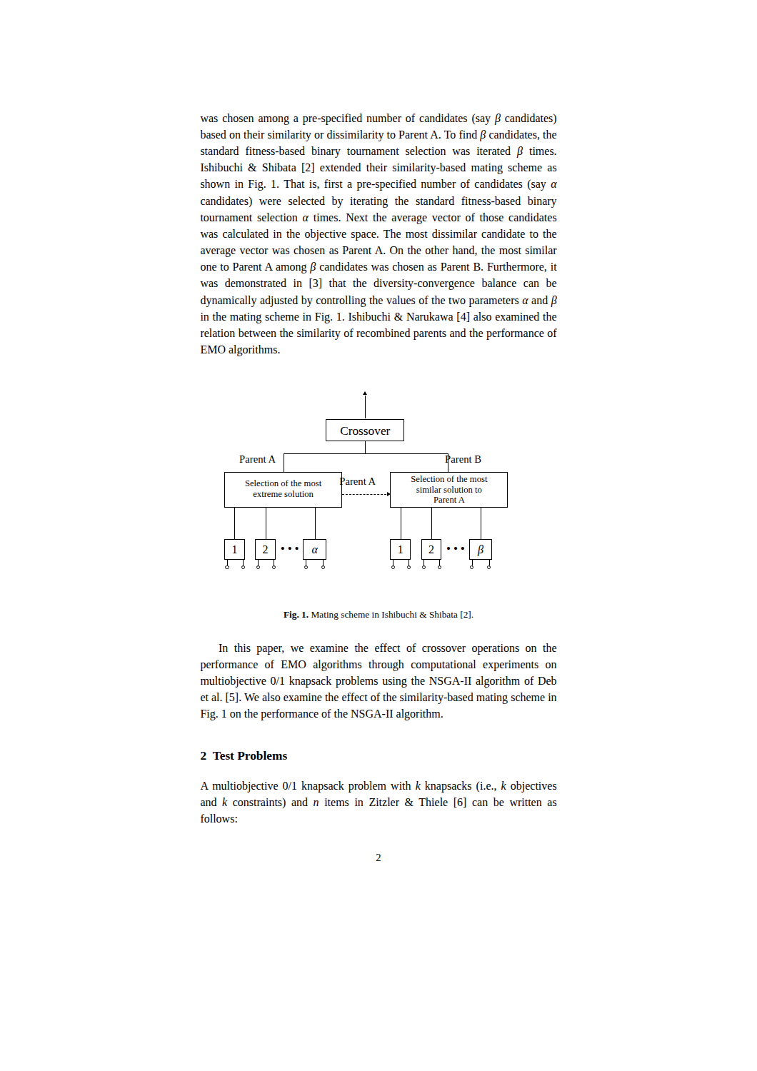was chosen among a pre-specified number of candidates (say β candidates) based on their similarity or dissimilarity to Parent A. To find β candidates, the standard fitness-based binary tournament selection was iterated β times. Ishibuchi & Shibata [2] extended their similarity-based mating scheme as shown in Fig. 1. That is, first a pre-specified number of candidates (say α candidates) were selected by iterating the standard fitness-based binary tournament selection α times. Next the average vector of those candidates was calculated in the objective space. The most dissimilar candidate to the average vector was chosen as Parent A. On the other hand, the most similar one to Parent A among β candidates was chosen as Parent B. Furthermore, it was demonstrated in [3] that the diversity-convergence balance can be dynamically adjusted by controlling the values of the two parameters α and β in the mating scheme in Fig. 1. Ishibuchi & Narukawa [4] also examined the relation between the similarity of recombined parents and the performance of EMO algorithms.
Crossover
Parent A
Parent B
Selection of the most extreme solution
Selection of the most similar solution to Parent A
Parent A
1
2
•••
α
1
2
•••
β
Fig. 1. Mating scheme in Ishibuchi & Shibata [2].
In this paper, we examine the effect of crossover operations on the performance of EMO algorithms through computational experiments on multiobjective 0/1 knapsack problems using the NSGA-II algorithm of Deb et al. [5]. We also examine the effect of the similarity-based mating scheme in Fig. 1 on the performance of the NSGA-II algorithm.
2 Test Problems
A multiobjective 0/1 knapsack problem with k knapsacks (i.e., k objectives and k constraints) and n items in Zitzler & Thiele [6] can be written as follows:
2